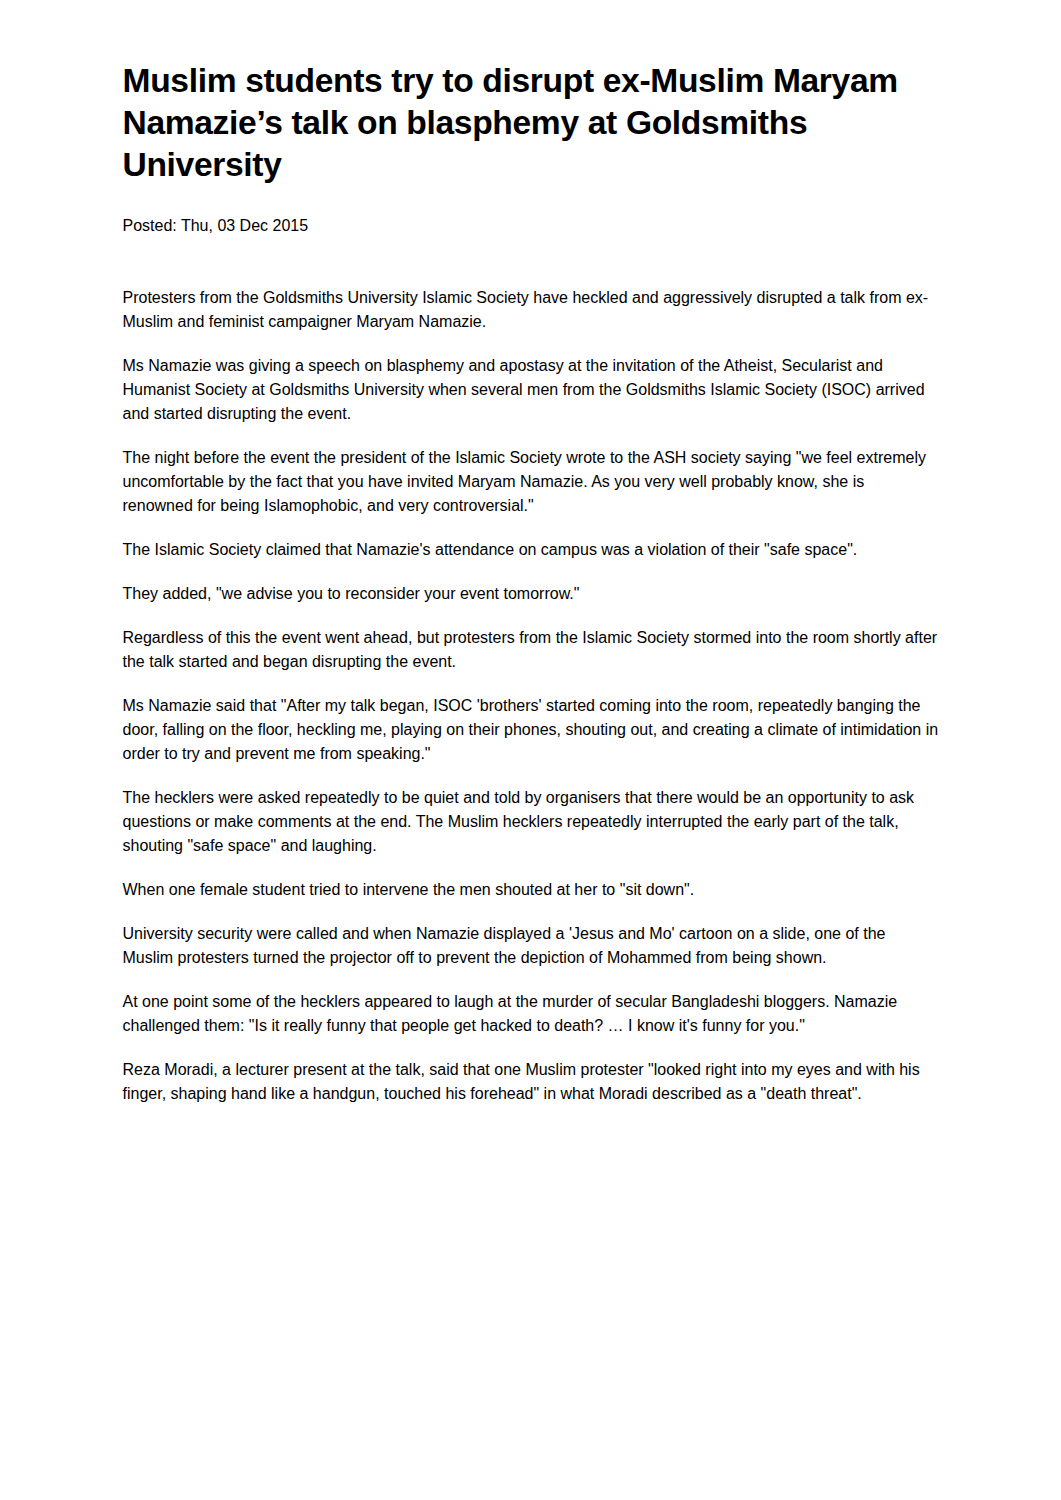Muslim students try to disrupt ex-Muslim Maryam Namazie’s talk on blasphemy at Goldsmiths University
Posted: Thu, 03 Dec 2015
Protesters from the Goldsmiths University Islamic Society have heckled and aggressively disrupted a talk from ex-Muslim and feminist campaigner Maryam Namazie.
Ms Namazie was giving a speech on blasphemy and apostasy at the invitation of the Atheist, Secularist and Humanist Society at Goldsmiths University when several men from the Goldsmiths Islamic Society (ISOC) arrived and started disrupting the event.
The night before the event the president of the Islamic Society wrote to the ASH society saying "we feel extremely uncomfortable by the fact that you have invited Maryam Namazie. As you very well probably know, she is renowned for being Islamophobic, and very controversial."
The Islamic Society claimed that Namazie's attendance on campus was a violation of their "safe space".
They added, "we advise you to reconsider your event tomorrow."
Regardless of this the event went ahead, but protesters from the Islamic Society stormed into the room shortly after the talk started and began disrupting the event.
Ms Namazie said that "After my talk began, ISOC 'brothers' started coming into the room, repeatedly banging the door, falling on the floor, heckling me, playing on their phones, shouting out, and creating a climate of intimidation in order to try and prevent me from speaking."
The hecklers were asked repeatedly to be quiet and told by organisers that there would be an opportunity to ask questions or make comments at the end. The Muslim hecklers repeatedly interrupted the early part of the talk, shouting "safe space" and laughing.
When one female student tried to intervene the men shouted at her to "sit down".
University security were called and when Namazie displayed a 'Jesus and Mo' cartoon on a slide, one of the Muslim protesters turned the projector off to prevent the depiction of Mohammed from being shown.
At one point some of the hecklers appeared to laugh at the murder of secular Bangladeshi bloggers. Namazie challenged them: "Is it really funny that people get hacked to death? … I know it's funny for you."
Reza Moradi, a lecturer present at the talk, said that one Muslim protester "looked right into my eyes and with his finger, shaping hand like a handgun, touched his forehead" in what Moradi described as a "death threat".